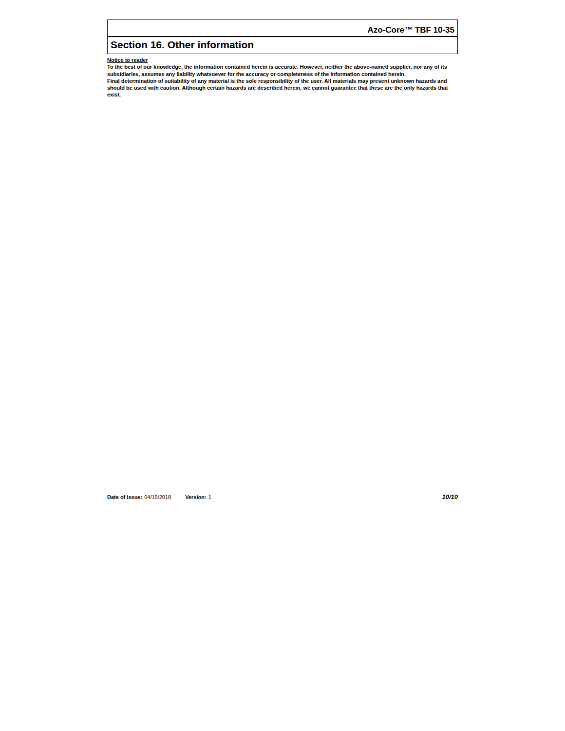Azo-Core™ TBF 10-35
Section 16. Other information
Notice to reader
To the best of our knowledge, the information contained herein is accurate. However, neither the above-named supplier, nor any of its subsidiaries, assumes any liability whatsoever for the accuracy or completeness of the information contained herein.
Final determination of suitability of any material is the sole responsibility of the user. All materials may present unknown hazards and should be used with caution. Although certain hazards are described herein, we cannot guarantee that these are the only hazards that exist.
Date of issue: 04/15/2018 Version: 1
10/10